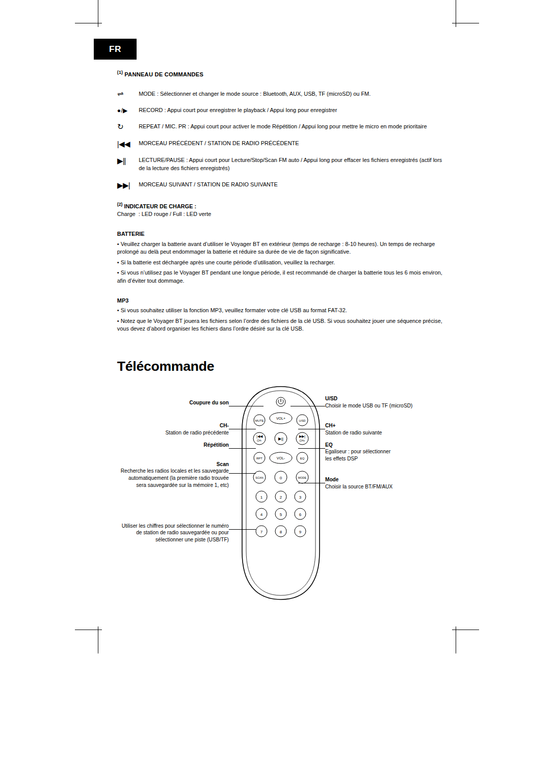FR
(1) PANNEAU DE COMMANDES
⇌
MODE : Sélectionner et changer le mode source : Bluetooth, AUX, USB, TF (microSD) ou FM.
●/▶
RECORD : Appui court pour enregistrer le playback / Appui long pour enregistrer
↻
REPEAT / MIC. PR : Appui court pour activer le mode Répétition / Appui long pour mettre le micro en mode prioritaire
|◀◀
MORCEAU PRÉCÉDENT / STATION DE RADIO PRÉCÉDENTE
▶||
LECTURE/PAUSE : Appui court pour Lecture/Stop/Scan FM auto / Appui long pour effacer les fichiers enregistrés (actif lors de la lecture des fichiers enregistrés)
▶▶|
MORCEAU SUIVANT / STATION DE RADIO SUIVANTE
(2) INDICATEUR DE CHARGE :
Charge : LED rouge / Full : LED verte
BATTERIE
• Veuillez charger la batterie avant d’utiliser le Voyager BT en extérieur (temps de recharge : 8-10 heures). Un temps de recharge prolongé au delà peut endommager la batterie et réduire sa durée de vie de façon significative.
• Si la batterie est déchargée après une courte période d’utilisation, veuillez la recharger.
• Si vous n’utilisez pas le Voyager BT pendant une longue période, il est recommandé de charger la batterie tous les 6 mois environ, afin d’éviter tout dommage.
MP3
• Si vous souhaitez utiliser la fonction MP3, veuillez formater votre clé USB au format FAT-32.
• Notez que le Voyager BT jouera les fichiers selon l’ordre des fichiers de la clé USB. Si vous souhaitez jouer une séquence précise, vous devez d’abord organiser les fichiers dans l’ordre désiré sur la clé USB.
Télécommande
MUTE VOL+ U/SD |◀◀ CH- ▶|| ▶▶| CH+ RPT VOL- EQ SCAN 0 MODE 1 2 3 4 5 6 7 8 9
Coupure du son
CH-
Station de radio précédente
Répétition
Scan
Recherche les radios locales et les sauvegarde automatiquement (la première radio trouvée sera sauvegardée sur la mémoire 1, etc)
Utiliser les chiffres pour sélectionner le numéro de station de radio sauvegardée ou pour sélectionner une piste (USB/TF)
U/SD
Choisir le mode USB ou TF (microSD)
CH+
Station de radio suivante
EQ
Egaliseur : pour sélectionner
les effets DSP
Mode
Choisir la source BT/FM/AUX